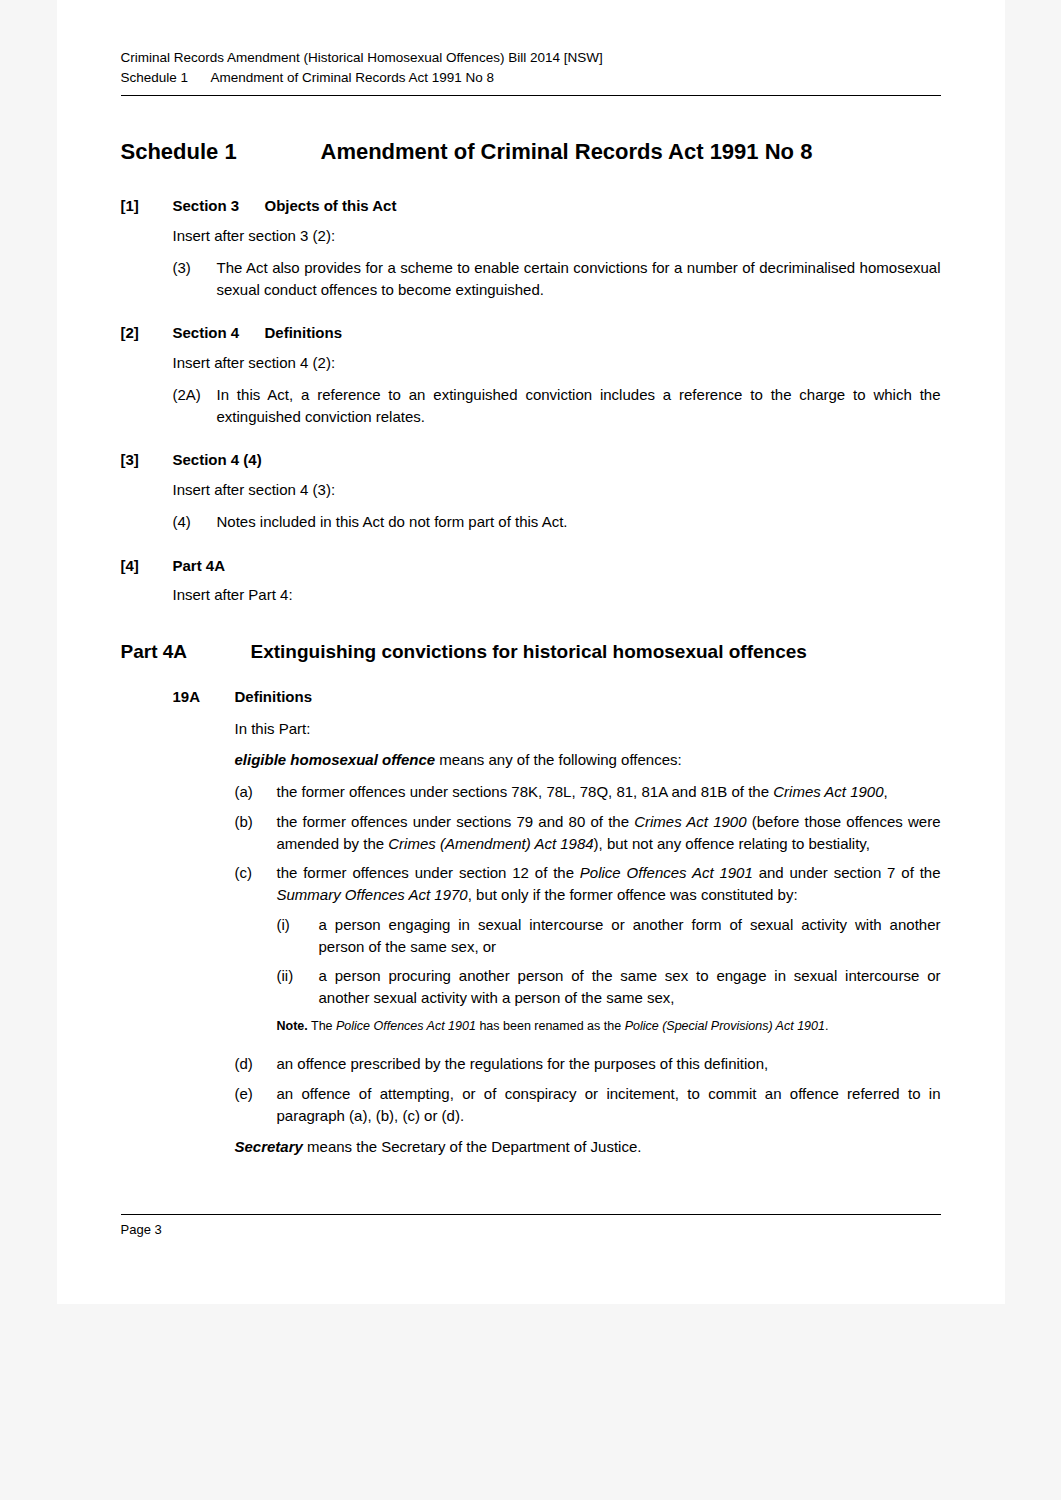Criminal Records Amendment (Historical Homosexual Offences) Bill 2014 [NSW] Schedule 1 Amendment of Criminal Records Act 1991 No 8
Schedule 1 Amendment of Criminal Records Act 1991 No 8
[1] Section 3 Objects of this Act
Insert after section 3 (2):
(3) The Act also provides for a scheme to enable certain convictions for a number of decriminalised homosexual sexual conduct offences to become extinguished.
[2] Section 4 Definitions
Insert after section 4 (2):
(2A) In this Act, a reference to an extinguished conviction includes a reference to the charge to which the extinguished conviction relates.
[3] Section 4 (4)
Insert after section 4 (3):
(4) Notes included in this Act do not form part of this Act.
[4] Part 4A
Insert after Part 4:
Part 4A Extinguishing convictions for historical homosexual offences
19ADefinitions
In this Part:
eligible homosexual offence means any of the following offences:
(a) the former offences under sections 78K, 78L, 78Q, 81, 81A and 81B of the Crimes Act 1900,
(b) the former offences under sections 79 and 80 of the Crimes Act 1900 (before those offences were amended by the Crimes (Amendment) Act 1984), but not any offence relating to bestiality,
(c) the former offences under section 12 of the Police Offences Act 1901 and under section 7 of the Summary Offences Act 1970, but only if the former offence was constituted by:
(i) a person engaging in sexual intercourse or another form of sexual activity with another person of the same sex, or
(ii) a person procuring another person of the same sex to engage in sexual intercourse or another sexual activity with a person of the same sex,
Note. The Police Offences Act 1901 has been renamed as the Police (Special Provisions) Act 1901.
(d) an offence prescribed by the regulations for the purposes of this definition,
(e) an offence of attempting, or of conspiracy or incitement, to commit an offence referred to in paragraph (a), (b), (c) or (d).
Secretary means the Secretary of the Department of Justice.
Page 3